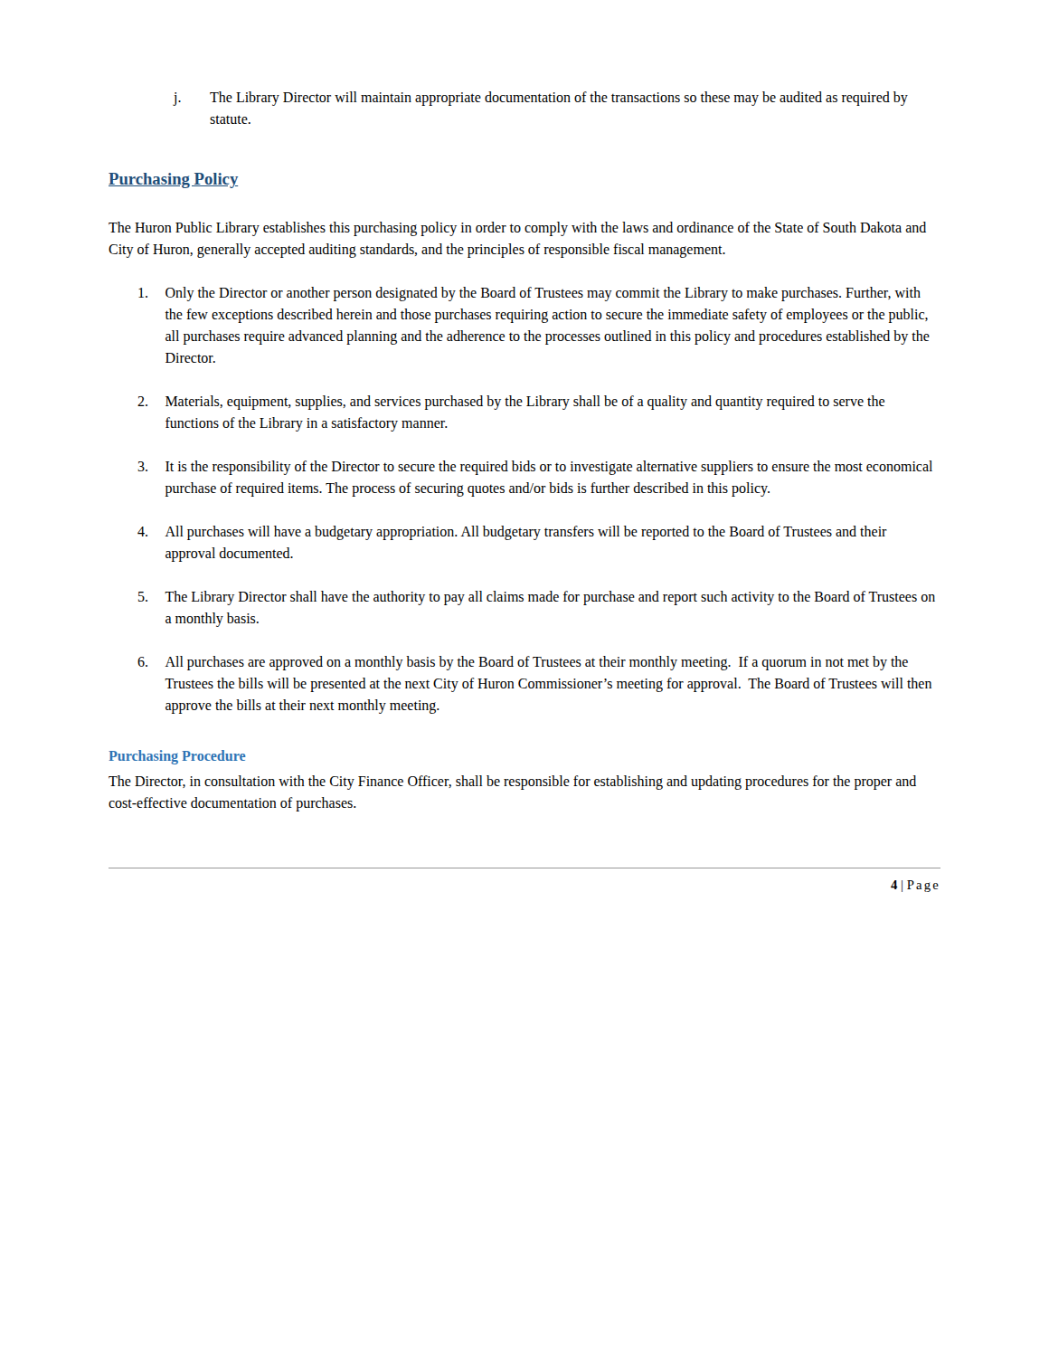j. The Library Director will maintain appropriate documentation of the transactions so these may be audited as required by statute.
Purchasing Policy
The Huron Public Library establishes this purchasing policy in order to comply with the laws and ordinance of the State of South Dakota and City of Huron, generally accepted auditing standards, and the principles of responsible fiscal management.
Only the Director or another person designated by the Board of Trustees may commit the Library to make purchases. Further, with the few exceptions described herein and those purchases requiring action to secure the immediate safety of employees or the public, all purchases require advanced planning and the adherence to the processes outlined in this policy and procedures established by the Director.
Materials, equipment, supplies, and services purchased by the Library shall be of a quality and quantity required to serve the functions of the Library in a satisfactory manner.
It is the responsibility of the Director to secure the required bids or to investigate alternative suppliers to ensure the most economical purchase of required items. The process of securing quotes and/or bids is further described in this policy.
All purchases will have a budgetary appropriation. All budgetary transfers will be reported to the Board of Trustees and their approval documented.
The Library Director shall have the authority to pay all claims made for purchase and report such activity to the Board of Trustees on a monthly basis.
All purchases are approved on a monthly basis by the Board of Trustees at their monthly meeting. If a quorum in not met by the Trustees the bills will be presented at the next City of Huron Commissioner’s meeting for approval. The Board of Trustees will then approve the bills at their next monthly meeting.
Purchasing Procedure
The Director, in consultation with the City Finance Officer, shall be responsible for establishing and updating procedures for the proper and cost-effective documentation of purchases.
4 | Page